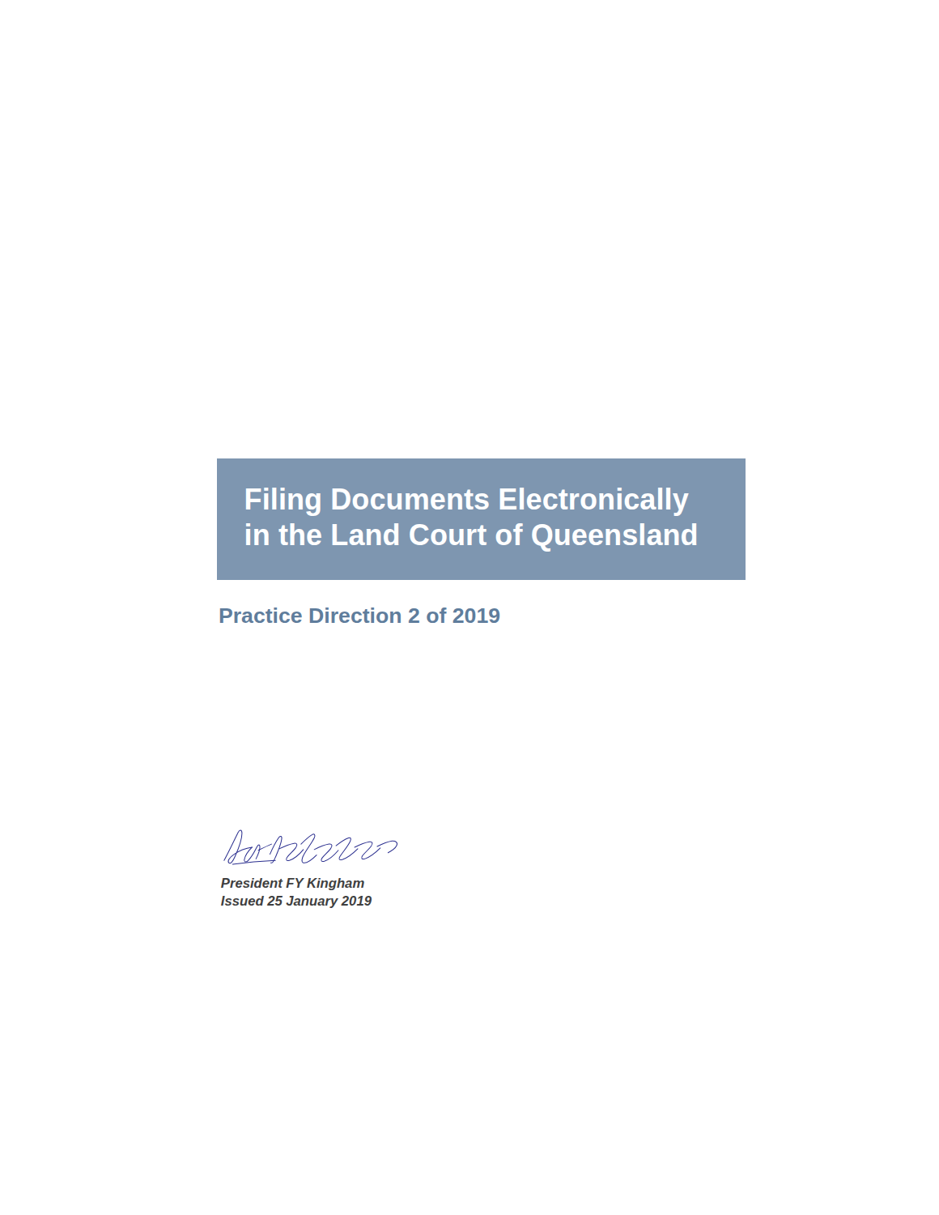Filing Documents Electronically in the Land Court of Queensland
Practice Direction 2 of 2019
President FY Kingham
Issued 25 January 2019